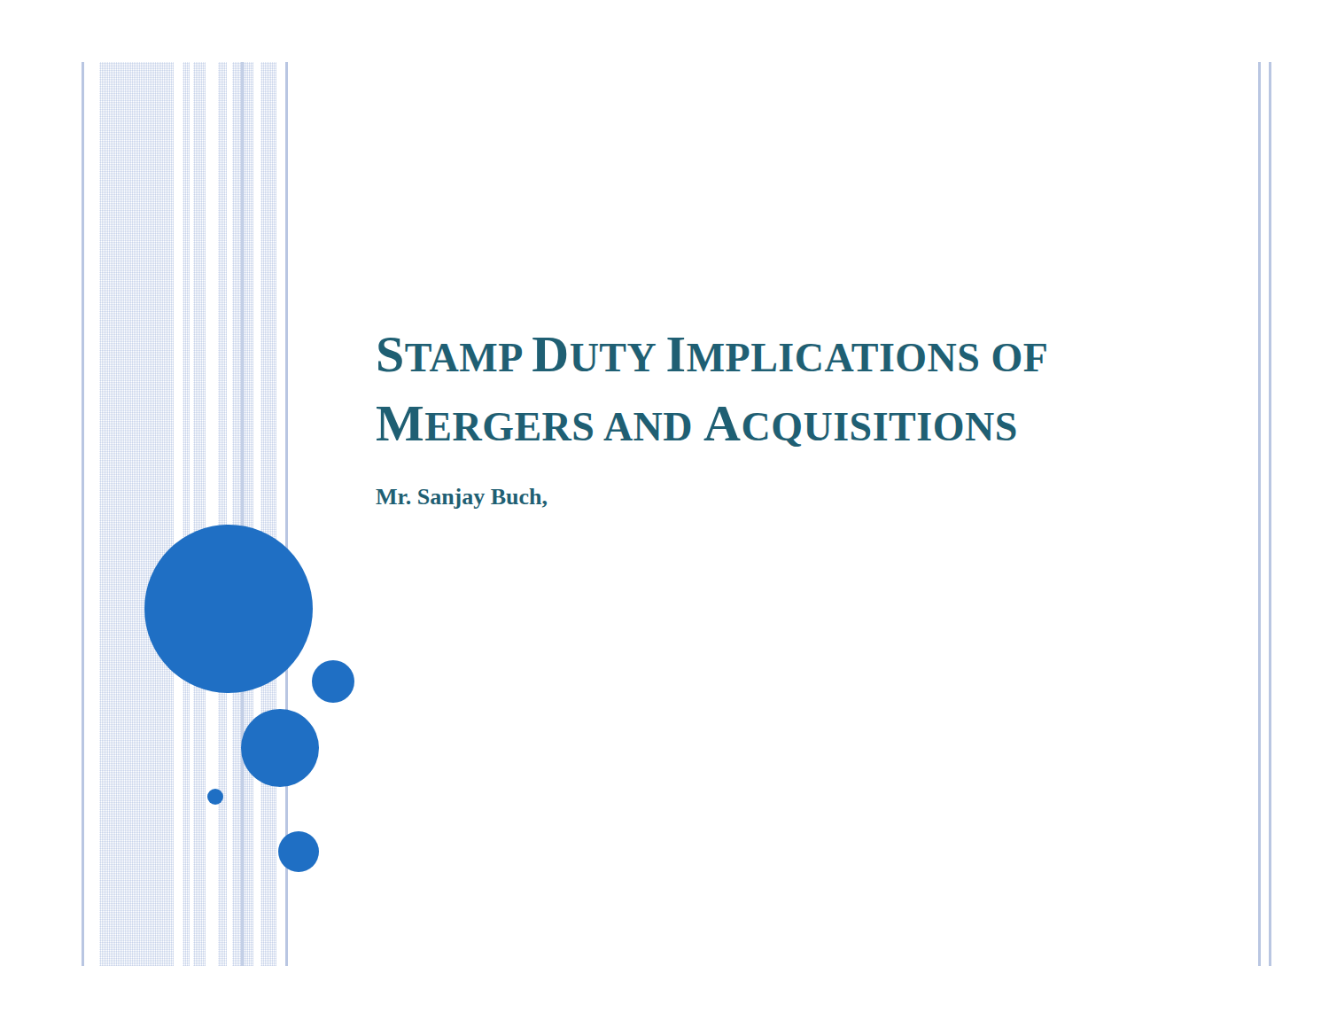STAMP DUTY IMPLICATIONS OF MERGERS AND ACQUISITIONS
Mr. Sanjay Buch,